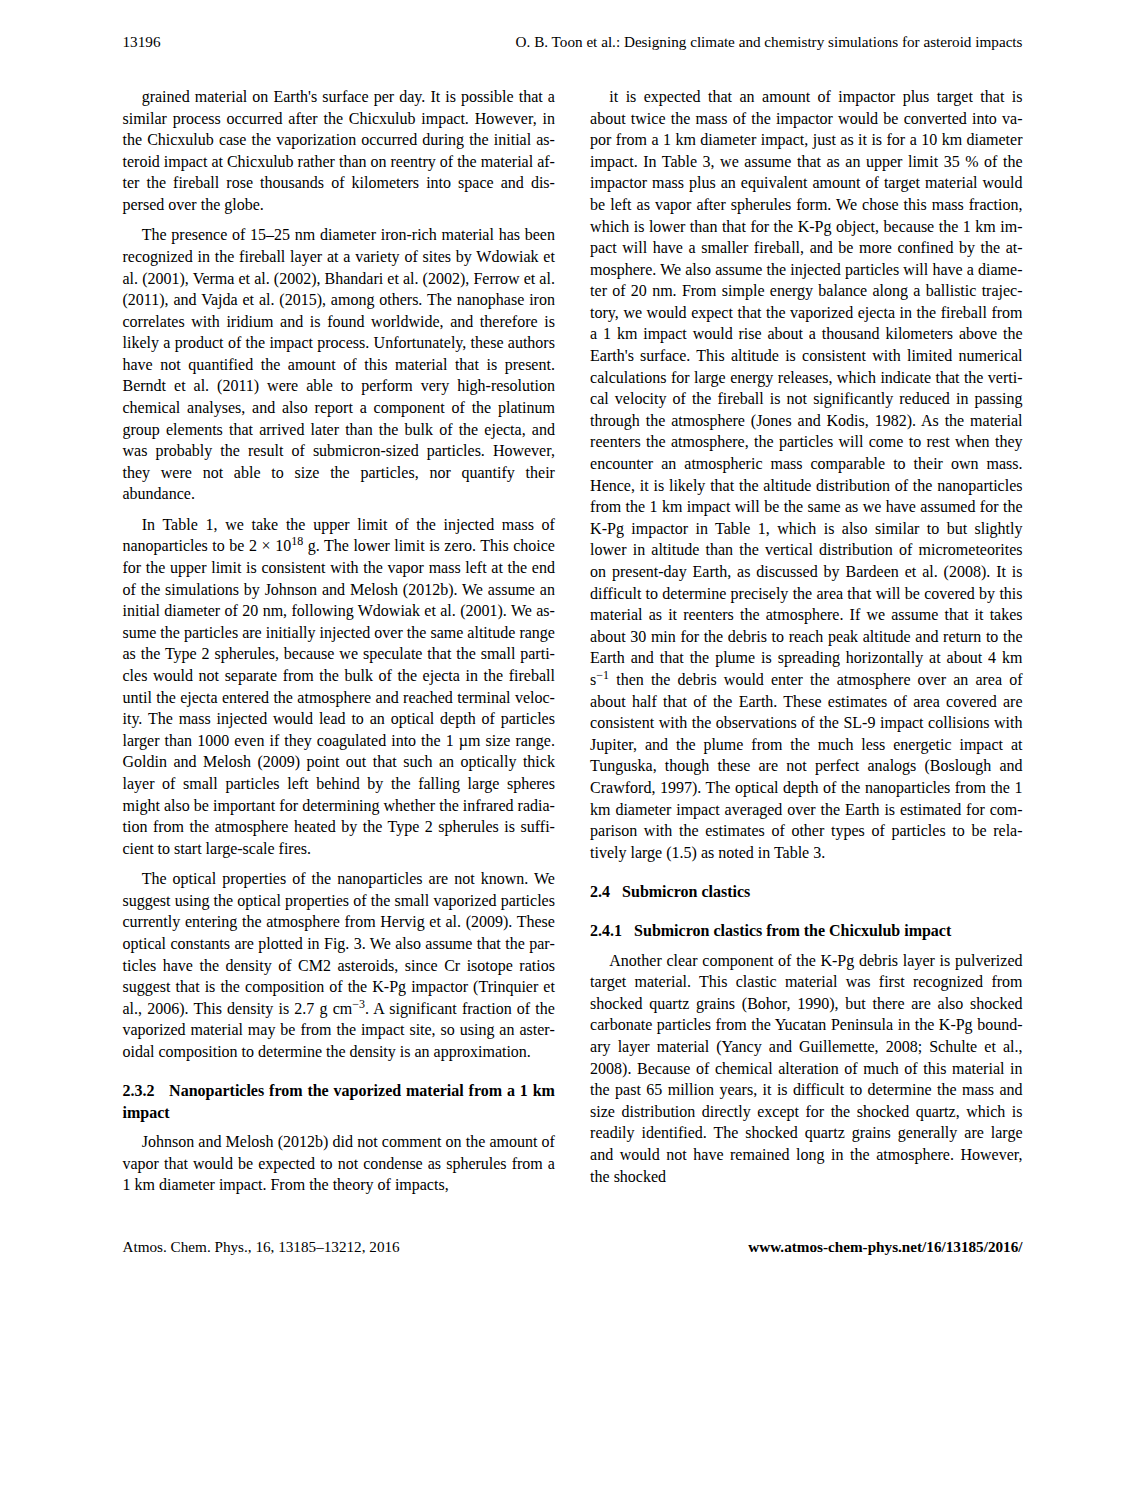13196 O. B. Toon et al.: Designing climate and chemistry simulations for asteroid impacts
grained material on Earth's surface per day. It is possible that a similar process occurred after the Chicxulub impact. However, in the Chicxulub case the vaporization occurred during the initial asteroid impact at Chicxulub rather than on reentry of the material after the fireball rose thousands of kilometers into space and dispersed over the globe.
The presence of 15–25 nm diameter iron-rich material has been recognized in the fireball layer at a variety of sites by Wdowiak et al. (2001), Verma et al. (2002), Bhandari et al. (2002), Ferrow et al. (2011), and Vajda et al. (2015), among others. The nanophase iron correlates with iridium and is found worldwide, and therefore is likely a product of the impact process. Unfortunately, these authors have not quantified the amount of this material that is present. Berndt et al. (2011) were able to perform very high-resolution chemical analyses, and also report a component of the platinum group elements that arrived later than the bulk of the ejecta, and was probably the result of submicron-sized particles. However, they were not able to size the particles, nor quantify their abundance.
In Table 1, we take the upper limit of the injected mass of nanoparticles to be 2 × 1018 g. The lower limit is zero. This choice for the upper limit is consistent with the vapor mass left at the end of the simulations by Johnson and Melosh (2012b). We assume an initial diameter of 20 nm, following Wdowiak et al. (2001). We assume the particles are initially injected over the same altitude range as the Type 2 spherules, because we speculate that the small particles would not separate from the bulk of the ejecta in the fireball until the ejecta entered the atmosphere and reached terminal velocity. The mass injected would lead to an optical depth of particles larger than 1000 even if they coagulated into the 1 µm size range. Goldin and Melosh (2009) point out that such an optically thick layer of small particles left behind by the falling large spheres might also be important for determining whether the infrared radiation from the atmosphere heated by the Type 2 spherules is sufficient to start large-scale fires.
The optical properties of the nanoparticles are not known. We suggest using the optical properties of the small vaporized particles currently entering the atmosphere from Hervig et al. (2009). These optical constants are plotted in Fig. 3. We also assume that the particles have the density of CM2 asteroids, since Cr isotope ratios suggest that is the composition of the K-Pg impactor (Trinquier et al., 2006). This density is 2.7 g cm−3. A significant fraction of the vaporized material may be from the impact site, so using an asteroidal composition to determine the density is an approximation.
2.3.2 Nanoparticles from the vaporized material from a 1 km impact
Johnson and Melosh (2012b) did not comment on the amount of vapor that would be expected to not condense as spherules from a 1 km diameter impact. From the theory of impacts,
it is expected that an amount of impactor plus target that is about twice the mass of the impactor would be converted into vapor from a 1 km diameter impact, just as it is for a 10 km diameter impact. In Table 3, we assume that as an upper limit 35 % of the impactor mass plus an equivalent amount of target material would be left as vapor after spherules form. We chose this mass fraction, which is lower than that for the K-Pg object, because the 1 km impact will have a smaller fireball, and be more confined by the atmosphere. We also assume the injected particles will have a diameter of 20 nm. From simple energy balance along a ballistic trajectory, we would expect that the vaporized ejecta in the fireball from a 1 km impact would rise about a thousand kilometers above the Earth's surface. This altitude is consistent with limited numerical calculations for large energy releases, which indicate that the vertical velocity of the fireball is not significantly reduced in passing through the atmosphere (Jones and Kodis, 1982). As the material reenters the atmosphere, the particles will come to rest when they encounter an atmospheric mass comparable to their own mass. Hence, it is likely that the altitude distribution of the nanoparticles from the 1 km impact will be the same as we have assumed for the K-Pg impactor in Table 1, which is also similar to but slightly lower in altitude than the vertical distribution of micrometeorites on present-day Earth, as discussed by Bardeen et al. (2008). It is difficult to determine precisely the area that will be covered by this material as it reenters the atmosphere. If we assume that it takes about 30 min for the debris to reach peak altitude and return to the Earth and that the plume is spreading horizontally at about 4 km s−1 then the debris would enter the atmosphere over an area of about half that of the Earth. These estimates of area covered are consistent with the observations of the SL-9 impact collisions with Jupiter, and the plume from the much less energetic impact at Tunguska, though these are not perfect analogs (Boslough and Crawford, 1997). The optical depth of the nanoparticles from the 1 km diameter impact averaged over the Earth is estimated for comparison with the estimates of other types of particles to be relatively large (1.5) as noted in Table 3.
2.4 Submicron clastics
2.4.1 Submicron clastics from the Chicxulub impact
Another clear component of the K-Pg debris layer is pulverized target material. This clastic material was first recognized from shocked quartz grains (Bohor, 1990), but there are also shocked carbonate particles from the Yucatan Peninsula in the K-Pg boundary layer material (Yancy and Guillemette, 2008; Schulte et al., 2008). Because of chemical alteration of much of this material in the past 65 million years, it is difficult to determine the mass and size distribution directly except for the shocked quartz, which is readily identified. The shocked quartz grains generally are large and would not have remained long in the atmosphere. However, the shocked
Atmos. Chem. Phys., 16, 13185–13212, 2016 www.atmos-chem-phys.net/16/13185/2016/